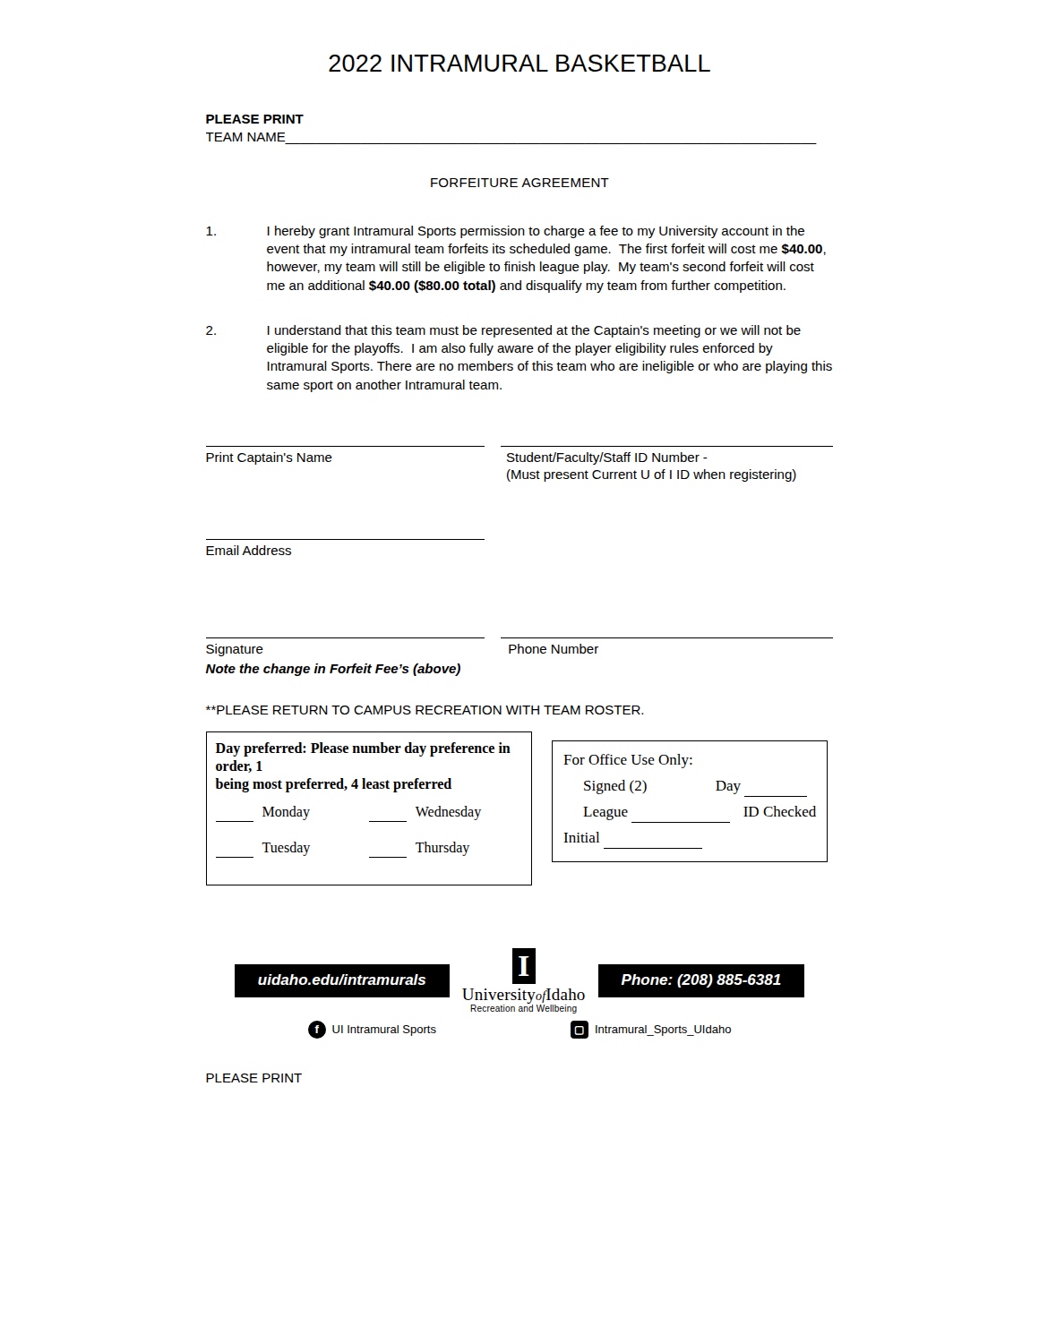2022 INTRAMURAL BASKETBALL
PLEASE PRINT
TEAM NAME_______________________________________________________________________
FORFEITURE AGREEMENT
1. I hereby grant Intramural Sports permission to charge a fee to my University account in the event that my intramural team forfeits its scheduled game. The first forfeit will cost me $40.00, however, my team will still be eligible to finish league play. My team's second forfeit will cost me an additional $40.00 ($80.00 total) and disqualify my team from further competition.
2. I understand that this team must be represented at the Captain's meeting or we will not be eligible for the playoffs. I am also fully aware of the player eligibility rules enforced by Intramural Sports. There are no members of this team who are ineligible or who are playing this same sport on another Intramural team.
Print Captain's Name
Student/Faculty/Staff ID Number - (Must present Current U of I ID when registering)
Email Address
Signature
Phone Number
Note the change in Forfeit Fee’s (above)
**PLEASE RETURN TO CAMPUS RECREATION WITH TEAM ROSTER.
Day preferred: Please number day preference in order, 1
being most preferred, 4 least preferred
Monday
Wednesday
Tuesday
Thursday
For Office Use Only:
Signed (2) Day
League ID Checked
Initial
uidaho.edu/intramurals
I
Universityof Idaho
Recreation and Wellbeing
Phone: (208) 885-6381
fUI Intramural Sports
▢Intramural_Sports_UIdaho
PLEASE PRINT